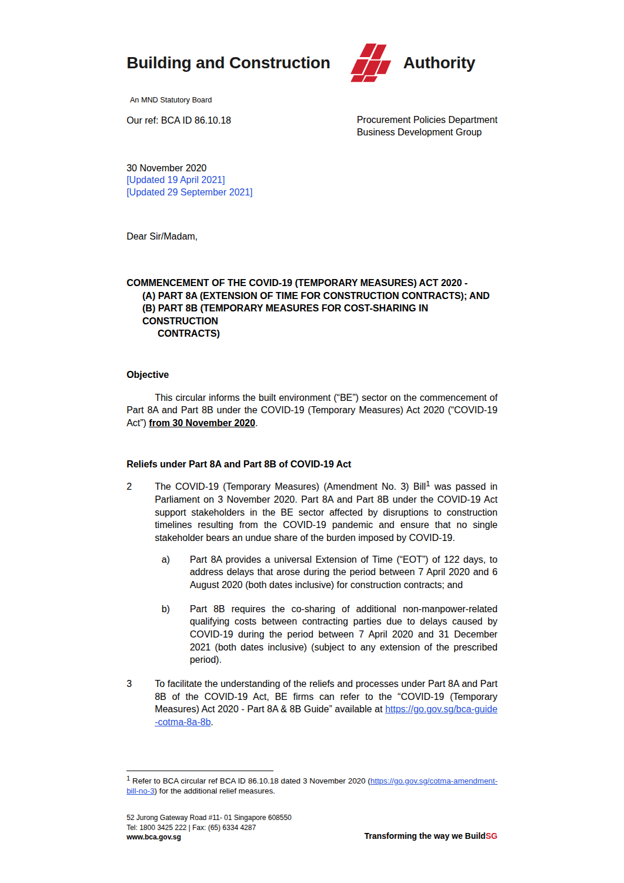Building and Construction Authority
An MND Statutory Board
Our ref: BCA ID 86.10.18
Procurement Policies Department
Business Development Group
30 November 2020
[Updated 19 April 2021]
[Updated 29 September 2021]
Dear Sir/Madam,
COMMENCEMENT OF THE COVID-19 (TEMPORARY MEASURES) ACT 2020 -
(A) PART 8A (EXTENSION OF TIME FOR CONSTRUCTION CONTRACTS); AND
(B) PART 8B (TEMPORARY MEASURES FOR COST-SHARING IN CONSTRUCTION
CONTRACTS)
Objective
This circular informs the built environment (“BE”) sector on the commencement of Part 8A and Part 8B under the COVID-19 (Temporary Measures) Act 2020 (“COVID-19 Act”) from 30 November 2020.
Reliefs under Part 8A and Part 8B of COVID-19 Act
2
The COVID-19 (Temporary Measures) (Amendment No. 3) Bill1 was passed in Parliament on 3 November 2020. Part 8A and Part 8B under the COVID-19 Act support stakeholders in the BE sector affected by disruptions to construction timelines resulting from the COVID-19 pandemic and ensure that no single stakeholder bears an undue share of the burden imposed by COVID-19.
a) Part 8A provides a universal Extension of Time (“EOT”) of 122 days, to address delays that arose during the period between 7 April 2020 and 6 August 2020 (both dates inclusive) for construction contracts; and
b) Part 8B requires the co-sharing of additional non-manpower-related qualifying costs between contracting parties due to delays caused by COVID-19 during the period between 7 April 2020 and 31 December 2021 (both dates inclusive) (subject to any extension of the prescribed period).
3
To facilitate the understanding of the reliefs and processes under Part 8A and Part 8B of the COVID-19 Act, BE firms can refer to the “COVID-19 (Temporary Measures) Act 2020 - Part 8A & 8B Guide” available at https://go.gov.sg/bca-guide-cotma-8a-8b.
1 Refer to BCA circular ref BCA ID 86.10.18 dated 3 November 2020 (https://go.gov.sg/cotma-amendment-bill-no-3) for the additional relief measures.
52 Jurong Gateway Road #11- 01 Singapore 608550
Tel: 1800 3425 222 | Fax: (65) 6334 4287
www.bca.gov.sg
Transforming the way we Build SG